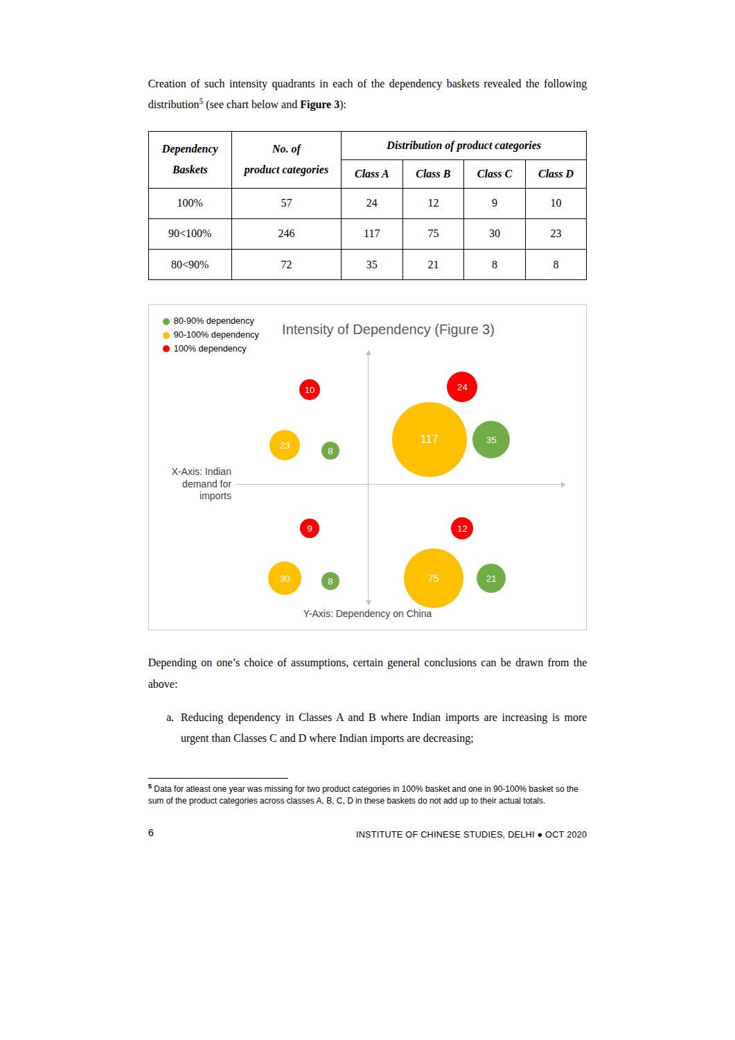Creation of such intensity quadrants in each of the dependency baskets revealed the following distribution5 (see chart below and Figure 3):
| Dependency Baskets | No. of product categories | Distribution of product categories |
| --- | --- | --- |
| Class A | Class B | Class C | Class D |
| 100% | 57 | 24 | 12 | 9 | 10 |
| 90<100% | 246 | 117 | 75 | 30 | 23 |
| 80<90% | 72 | 35 | 21 | 8 | 8 |
80-90% dependency
90-100% dependency
100% dependency
Intensity of Dependency (Figure 3)
X-Axis: Indian
demand for imports
Y-Axis: Dependency on China
10
23
8
24
117
35
9
30
8
12
75
21
Depending on one’s choice of assumptions, certain general conclusions can be drawn from the above:
Reducing dependency in Classes A and B where Indian imports are increasing is more urgent than Classes C and D where Indian imports are decreasing;
5 Data for atleast one year was missing for two product categories in 100% basket and one in 90-100% basket so the sum of the product categories across classes A, B, C, D in these baskets do not add up to their actual totals.
6
INSTITUTE OF CHINESE STUDIES, DELHI ● OCT 2020